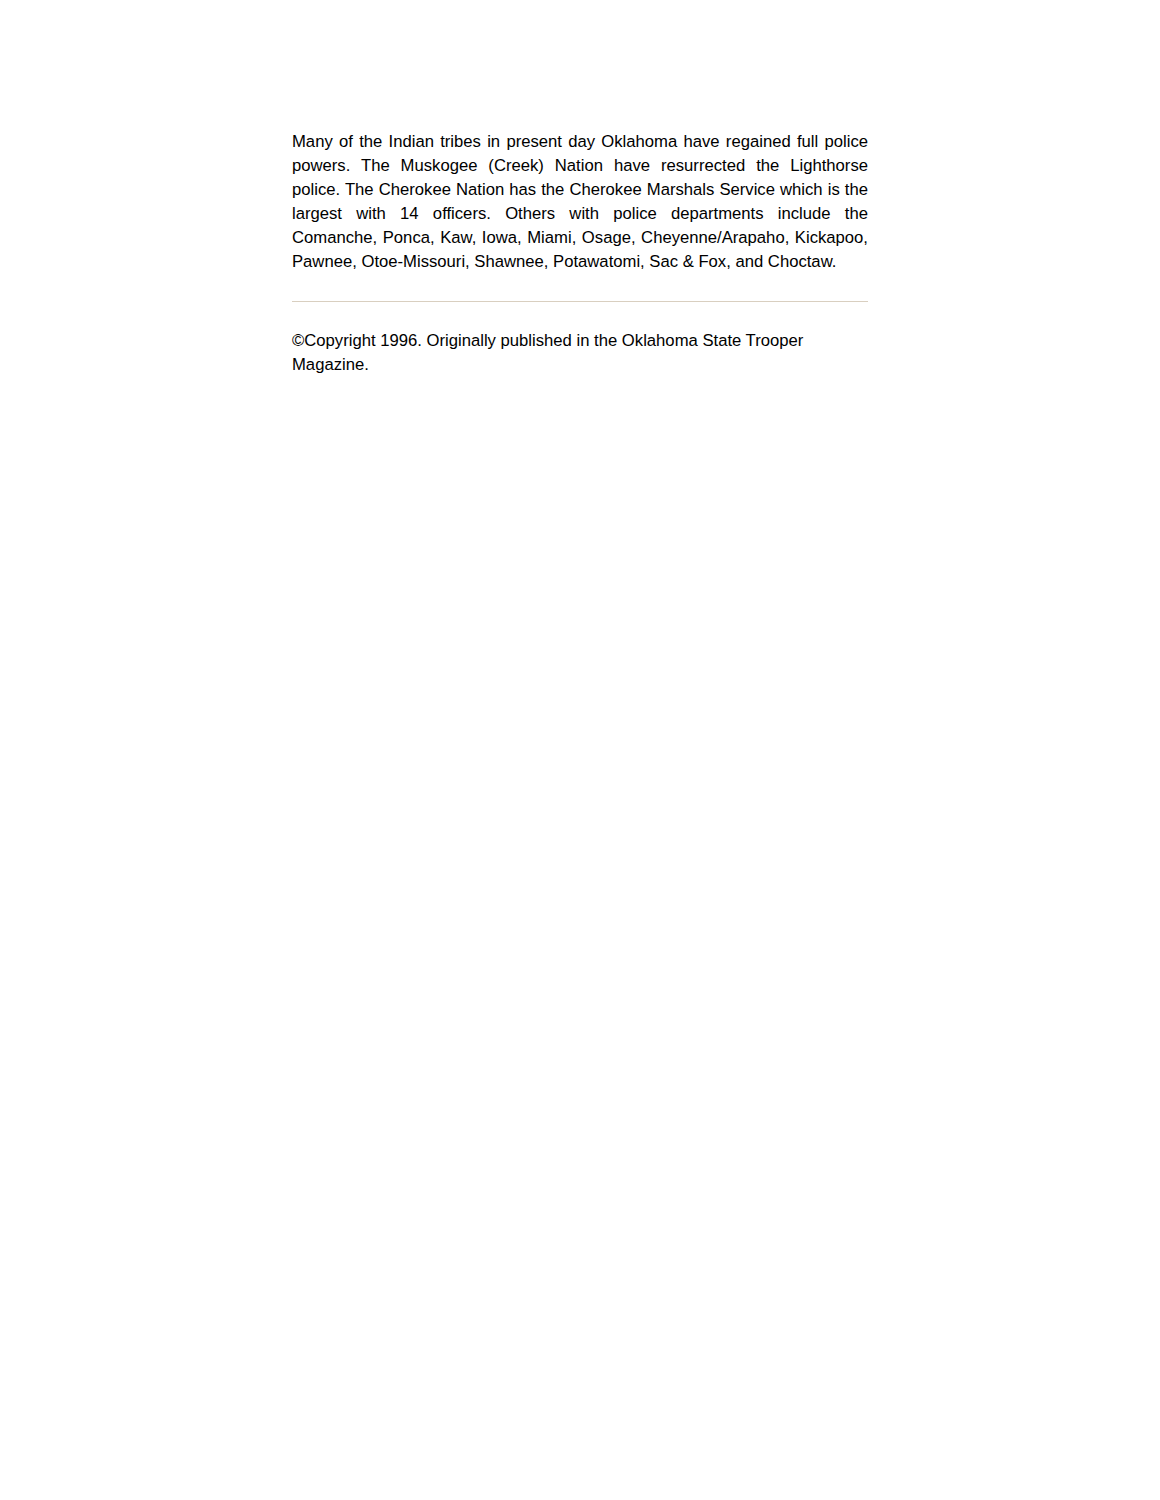Many of the Indian tribes in present day Oklahoma have regained full police powers. The Muskogee (Creek) Nation have resurrected the Lighthorse police. The Cherokee Nation has the Cherokee Marshals Service which is the largest with 14 officers. Others with police departments include the Comanche, Ponca, Kaw, Iowa, Miami, Osage, Cheyenne/Arapaho, Kickapoo, Pawnee, Otoe-Missouri, Shawnee, Potawatomi, Sac & Fox, and Choctaw.
©Copyright 1996. Originally published in the Oklahoma State Trooper Magazine.